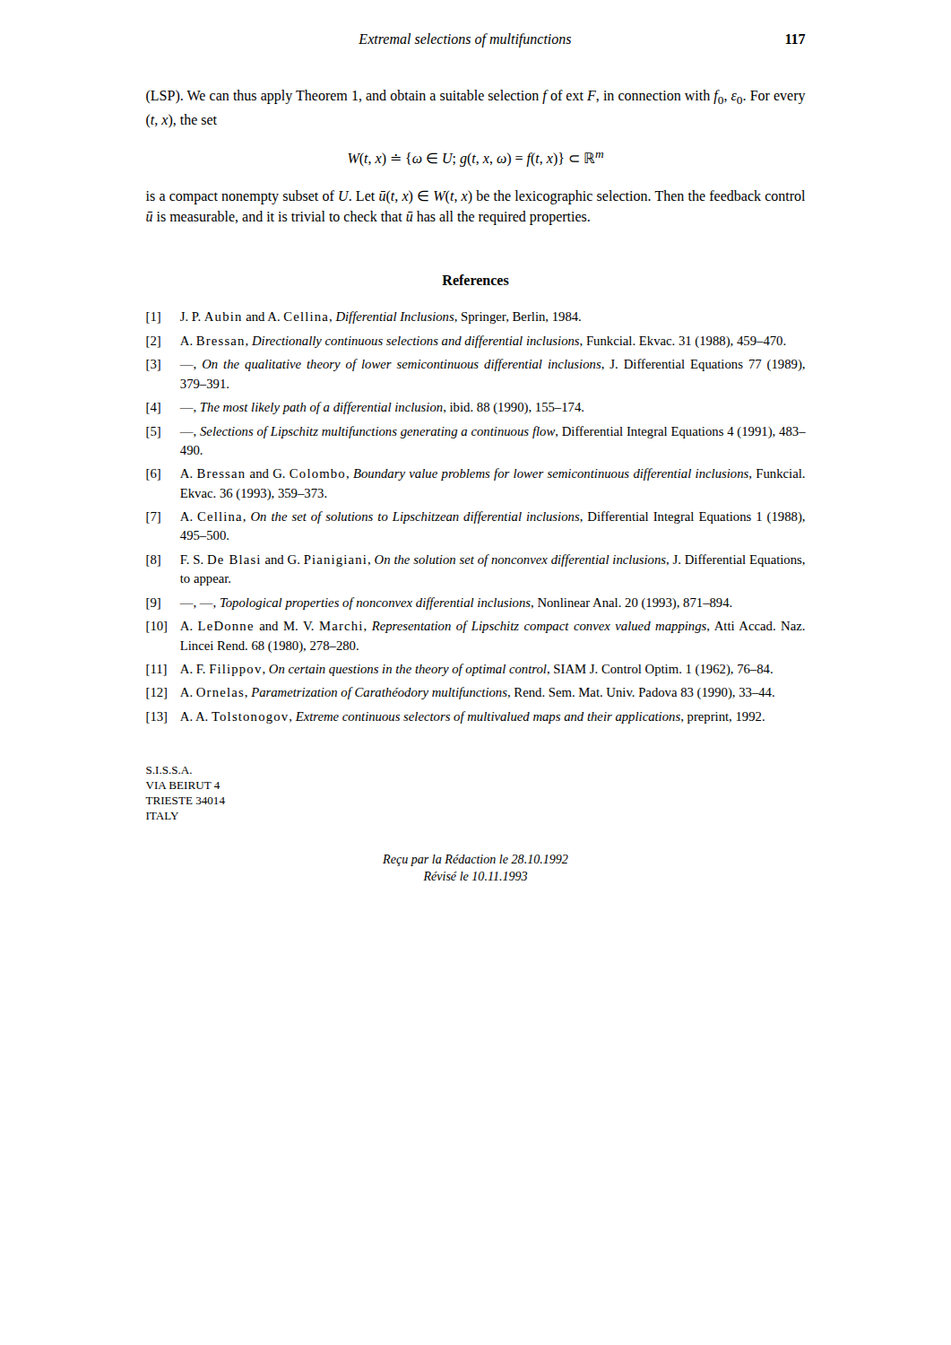Extremal selections of multifunctions 117
(LSP). We can thus apply Theorem 1, and obtain a suitable selection f of ext F, in connection with f0, ε0. For every (t, x), the set
W(t, x) ≐ {ω ∈ U; g(t, x, ω) = f(t, x)} ⊂ ℝm
is a compact nonempty subset of U. Let ū(t, x) ∈ W(t, x) be the lexicographic selection. Then the feedback control ū is measurable, and it is trivial to check that ū has all the required properties.
References
[1] J. P. Aubin and A. Cellina, Differential Inclusions, Springer, Berlin, 1984.
[2] A. Bressan, Directionally continuous selections and differential inclusions, Funkcial. Ekvac. 31 (1988), 459–470.
[3]—, On the qualitative theory of lower semicontinuous differential inclusions, J. Differential Equations 77 (1989), 379–391.
[4]—, The most likely path of a differential inclusion, ibid. 88 (1990), 155–174.
[5]—, Selections of Lipschitz multifunctions generating a continuous flow, Differential Integral Equations 4 (1991), 483–490.
[6] A. Bressan and G. Colombo, Boundary value problems for lower semicontinuous differential inclusions, Funkcial. Ekvac. 36 (1993), 359–373.
[7] A. Cellina, On the set of solutions to Lipschitzean differential inclusions, Differential Integral Equations 1 (1988), 495–500.
[8] F. S. De Blasi and G. Pianigiani, On the solution set of nonconvex differential inclusions, J. Differential Equations, to appear.
[9]—, —, Topological properties of nonconvex differential inclusions, Nonlinear Anal. 20 (1993), 871–894.
[10] A. LeDonne and M. V. Marchi, Representation of Lipschitz compact convex valued mappings, Atti Accad. Naz. Lincei Rend. 68 (1980), 278–280.
[11] A. F. Filippov, On certain questions in the theory of optimal control, SIAM J. Control Optim. 1 (1962), 76–84.
[12] A. Ornelas, Parametrization of Carathéodory multifunctions, Rend. Sem. Mat. Univ. Padova 83 (1990), 33–44.
[13] A. A. Tolstonogov, Extreme continuous selectors of multivalued maps and their applications, preprint, 1992.
S.I.S.S.A.
VIA BEIRUT 4
TRIESTE 34014
ITALY
Reçu par la Rédaction le 28.10.1992
Révisé le 10.11.1993